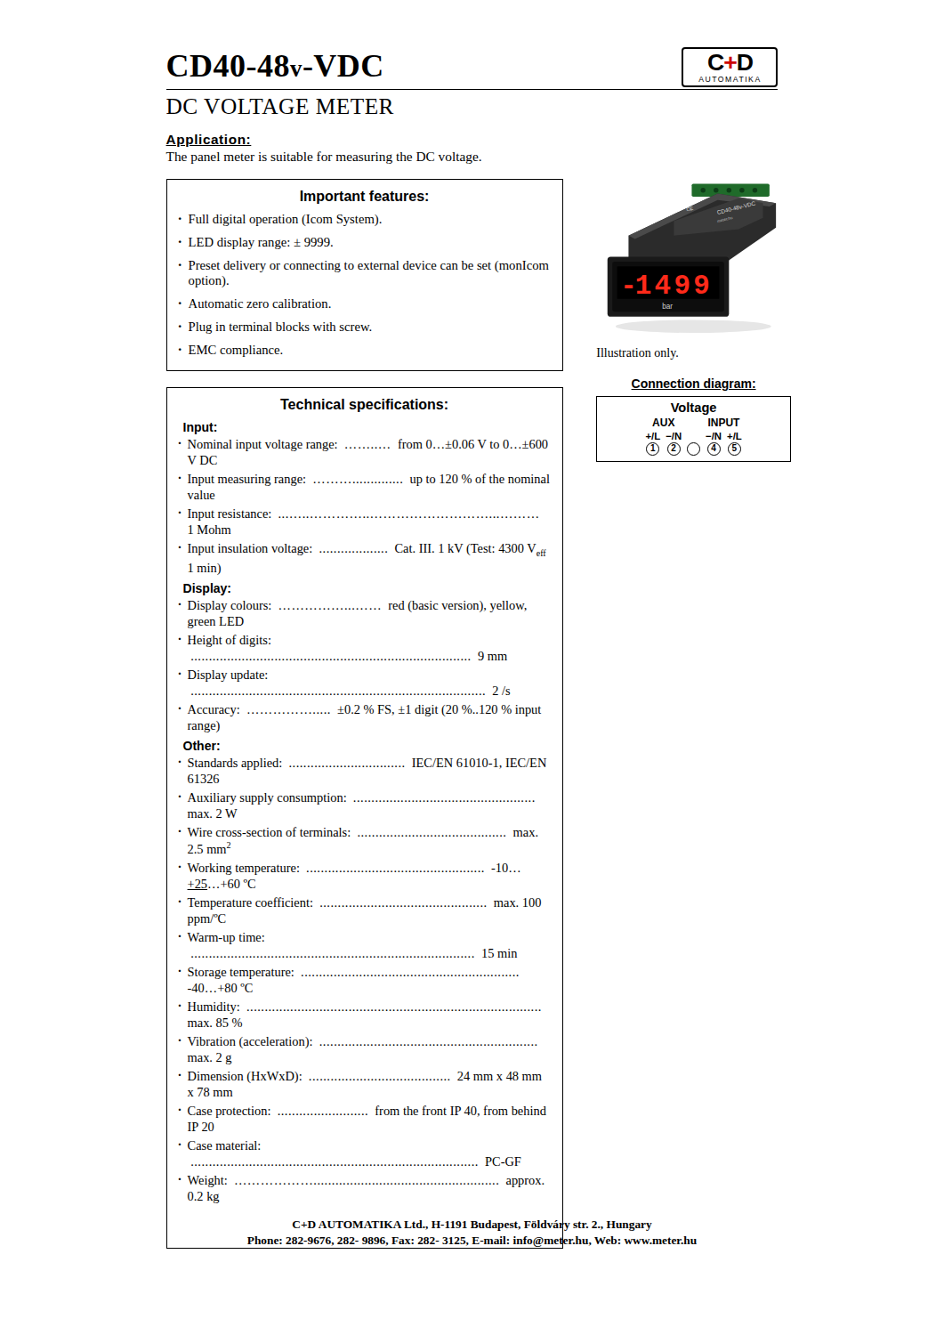CD40-48v-VDC
C+D
AUTOMATIKA
DC VOLTAGE METER
Application:
The panel meter is suitable for measuring the DC voltage.
Important features:
Full digital operation (Icom System).
LED display range: ± 9999.
Preset delivery or connecting to external device can be set (monIcom option).
Automatic zero calibration.
Plug in terminal blocks with screw.
EMC compliance.
Technical specifications:
Input:
Nominal input voltage range: ……..… from 0…±0.06 V to 0…±600 V DC
Input measuring range: ……….............. up to 120 % of the nominal value
Input resistance: ...…..…………..………………………...……… 1 Mohm
Input insulation voltage: ................... Cat. III. 1 kV (Test: 4300 Veff 1 min)
Display:
Display colours: ……………...…… red (basic version), yellow, green LED
Height of digits: ............................................................................. 9 mm
Display update: ................................................................................. 2 /s
Accuracy: ……………..... ±0.2 % FS, ±1 digit (20 %..120 % input range)
Other:
Standards applied: ................................ IEC/EN 61010-1, IEC/EN 61326
Auxiliary supply consumption: .................................................. max. 2 W
Wire cross-section of terminals: ......................................... max. 2.5 mm2
Working temperature: ................................................. -10…+25…+60 ºC
Temperature coefficient: .............................................. max. 100 ppm/ºC
Warm-up time: .............................................................................. 15 min
Storage temperature: ............................................................ -40…+80 ºC
Humidity: ................................................................................. max. 85 %
Vibration (acceleration): ............................................................ max. 2 g
Dimension (HxWxD): ....................................... 24 mm x 48 mm x 78 mm
Case protection: ......................... from the front IP 40, from behind IP 20
Case material: ............................................................................... PC-GF
Weight: ………………................................................... approx. 0.2 kg
CD40-48v-VDC meter.hu CE - 1 4 9 9 bar
Illustration only.
Connection diagram:
Voltage
| AUX | | INPUT |
| +/L | −/N | | −/N | +/L |
| 1 | 2 | | 4 | 5 |
C+D AUTOMATIKA Ltd., H-1191 Budapest, Földváry str. 2., Hungary
Phone: 282-9676, 282- 9896, Fax: 282- 3125, E-mail: info@meter.hu, Web: www.meter.hu